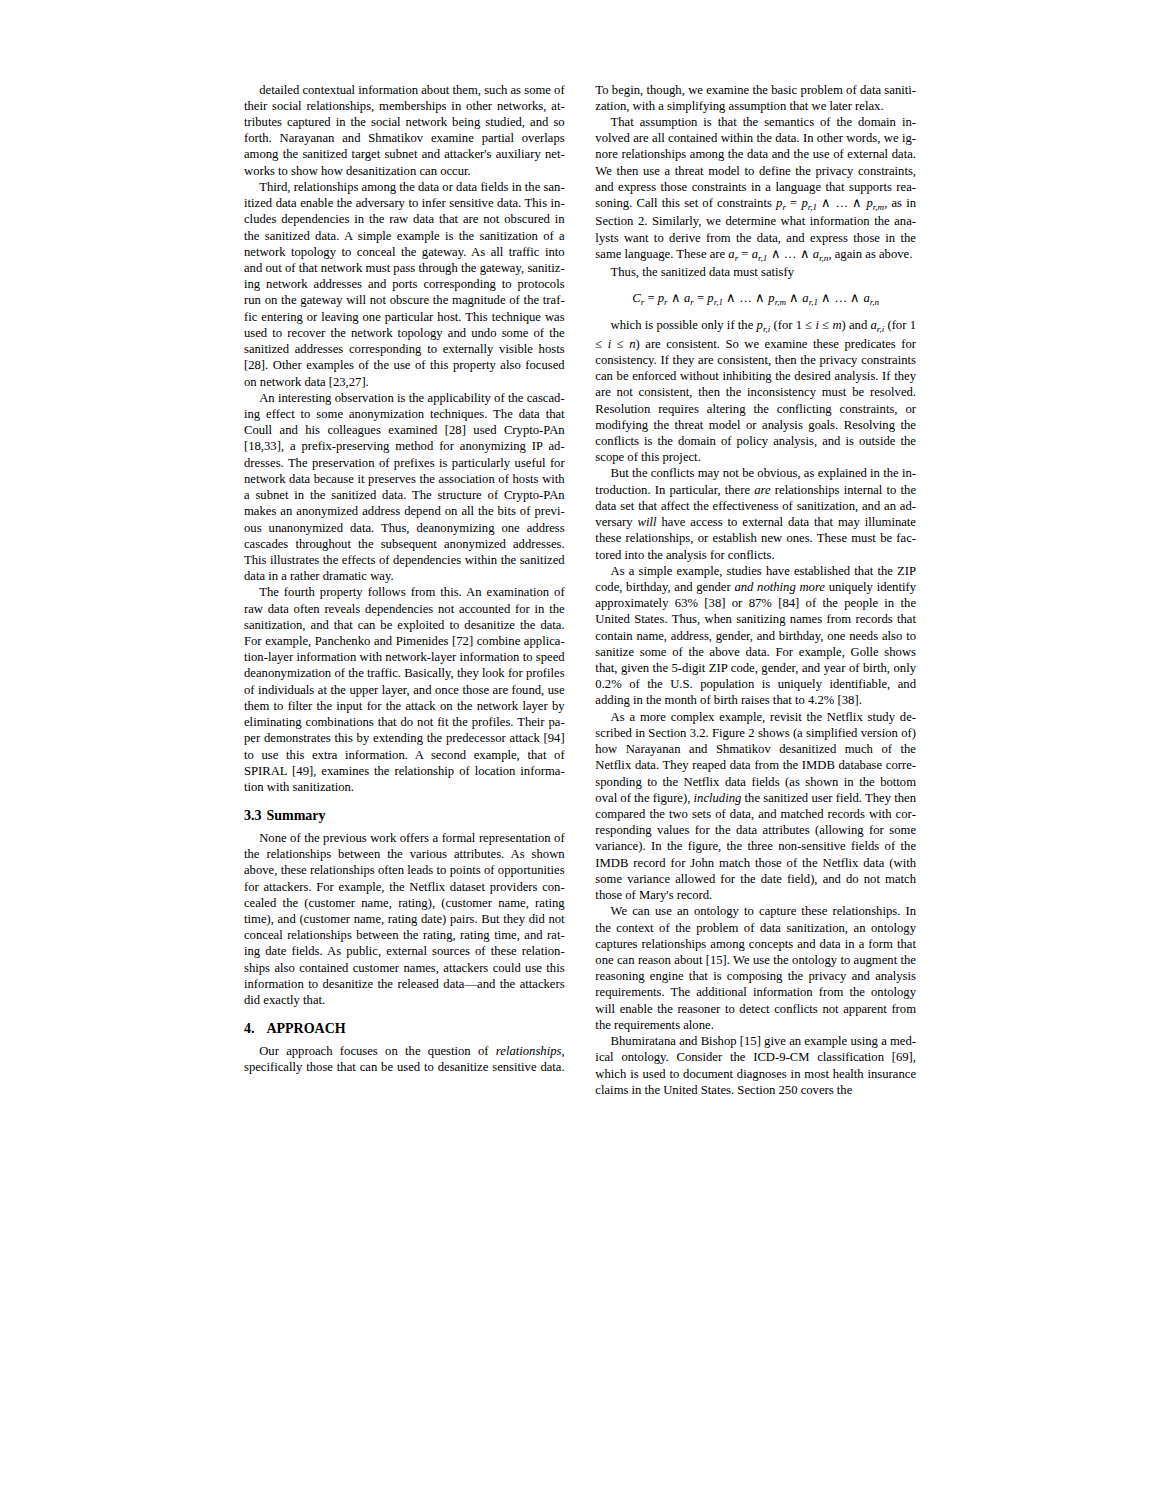detailed contextual information about them, such as some of their social relationships, memberships in other networks, attributes captured in the social network being studied, and so forth. Narayanan and Shmatikov examine partial overlaps among the sanitized target subnet and attacker's auxiliary networks to show how desanitization can occur.
Third, relationships among the data or data fields in the sanitized data enable the adversary to infer sensitive data. This includes dependencies in the raw data that are not obscured in the sanitized data. A simple example is the sanitization of a network topology to conceal the gateway. As all traffic into and out of that network must pass through the gateway, sanitizing network addresses and ports corresponding to protocols run on the gateway will not obscure the magnitude of the traffic entering or leaving one particular host. This technique was used to recover the network topology and undo some of the sanitized addresses corresponding to externally visible hosts [28]. Other examples of the use of this property also focused on network data [23,27].
An interesting observation is the applicability of the cascading effect to some anonymization techniques. The data that Coull and his colleagues examined [28] used Crypto-PAn [18,33], a prefix-preserving method for anonymizing IP addresses. The preservation of prefixes is particularly useful for network data because it preserves the association of hosts with a subnet in the sanitized data. The structure of Crypto-PAn makes an anonymized address depend on all the bits of previous unanonymized data. Thus, deanonymizing one address cascades throughout the subsequent anonymized addresses. This illustrates the effects of dependencies within the sanitized data in a rather dramatic way.
The fourth property follows from this. An examination of raw data often reveals dependencies not accounted for in the sanitization, and that can be exploited to desanitize the data. For example, Panchenko and Pimenides [72] combine application-layer information with network-layer information to speed deanonymization of the traffic. Basically, they look for profiles of individuals at the upper layer, and once those are found, use them to filter the input for the attack on the network layer by eliminating combinations that do not fit the profiles. Their paper demonstrates this by extending the predecessor attack [94] to use this extra information. A second example, that of SPIRAL [49], examines the relationship of location information with sanitization.
3.3 Summary
None of the previous work offers a formal representation of the relationships between the various attributes. As shown above, these relationships often leads to points of opportunities for attackers. For example, the Netflix dataset providers concealed the (customer name, rating), (customer name, rating time), and (customer name, rating date) pairs. But they did not conceal relationships between the rating, rating time, and rating date fields. As public, external sources of these relationships also contained customer names, attackers could use this information to desanitize the released data—and the attackers did exactly that.
4. APPROACH
Our approach focuses on the question of relationships, specifically those that can be used to desanitize sensitive data. To begin, though, we examine the basic problem of data sanitization, with a simplifying assumption that we later relax.
That assumption is that the semantics of the domain involved are all contained within the data. In other words, we ignore relationships among the data and the use of external data. We then use a threat model to define the privacy constraints, and express those constraints in a language that supports reasoning. Call this set of constraints pr = pr,1 ∧ … ∧ pr,m, as in Section 2. Similarly, we determine what information the analysts want to derive from the data, and express those in the same language. These are ar = ar,1 ∧ … ∧ ar,n, again as above.
Thus, the sanitized data must satisfy
Cr = pr ∧ ar = pr,1 ∧ … ∧ pr,m ∧ ar,1 ∧ … ∧ ar,n
which is possible only if the pr,i (for 1 ≤ i ≤ m) and ar,i (for 1 ≤ i ≤ n) are consistent. So we examine these predicates for consistency. If they are consistent, then the privacy constraints can be enforced without inhibiting the desired analysis. If they are not consistent, then the inconsistency must be resolved. Resolution requires altering the conflicting constraints, or modifying the threat model or analysis goals. Resolving the conflicts is the domain of policy analysis, and is outside the scope of this project.
But the conflicts may not be obvious, as explained in the introduction. In particular, there are relationships internal to the data set that affect the effectiveness of sanitization, and an adversary will have access to external data that may illuminate these relationships, or establish new ones. These must be factored into the analysis for conflicts.
As a simple example, studies have established that the ZIP code, birthday, and gender and nothing more uniquely identify approximately 63% [38] or 87% [84] of the people in the United States. Thus, when sanitizing names from records that contain name, address, gender, and birthday, one needs also to sanitize some of the above data. For example, Golle shows that, given the 5-digit ZIP code, gender, and year of birth, only 0.2% of the U.S. population is uniquely identifiable, and adding in the month of birth raises that to 4.2% [38].
As a more complex example, revisit the Netflix study described in Section 3.2. Figure 2 shows (a simplified version of) how Narayanan and Shmatikov desanitized much of the Netflix data. They reaped data from the IMDB database corresponding to the Netflix data fields (as shown in the bottom oval of the figure), including the sanitized user field. They then compared the two sets of data, and matched records with corresponding values for the data attributes (allowing for some variance). In the figure, the three non-sensitive fields of the IMDB record for John match those of the Netflix data (with some variance allowed for the date field), and do not match those of Mary's record.
We can use an ontology to capture these relationships. In the context of the problem of data sanitization, an ontology captures relationships among concepts and data in a form that one can reason about [15]. We use the ontology to augment the reasoning engine that is composing the privacy and analysis requirements. The additional information from the ontology will enable the reasoner to detect conflicts not apparent from the requirements alone.
Bhumiratana and Bishop [15] give an example using a medical ontology. Consider the ICD-9-CM classification [69], which is used to document diagnoses in most health insurance claims in the United States. Section 250 covers the